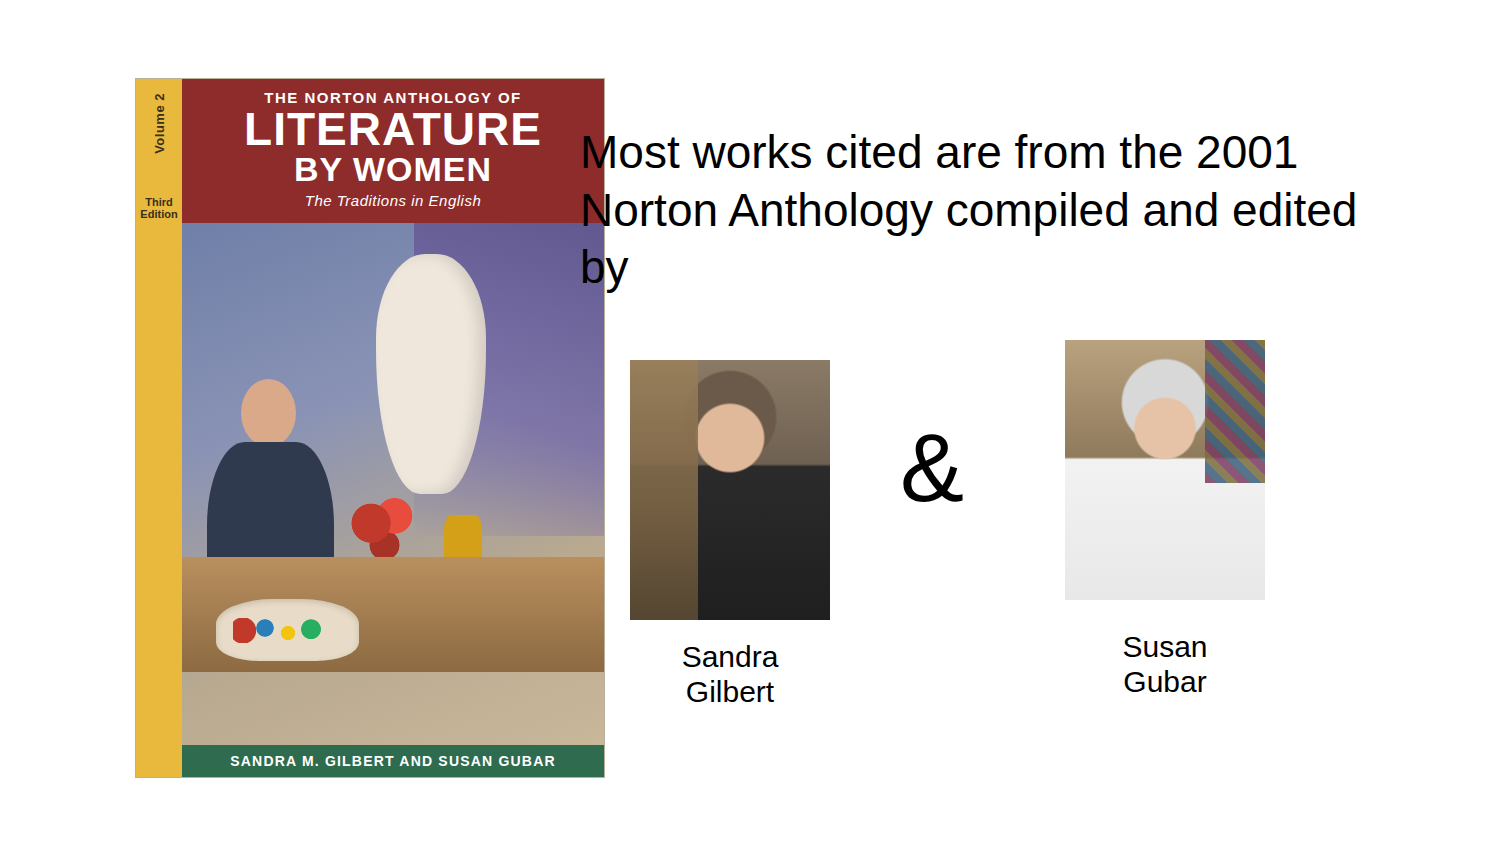Volume 2
Third
Edition
The Norton Anthology of
Literature
by Women
The Traditions in English
Sandra M. Gilbert and Susan Gubar
Most works cited are from the 2001 Norton Anthology compiled and edited by
&
Sandra
Gilbert
Susan
Gubar